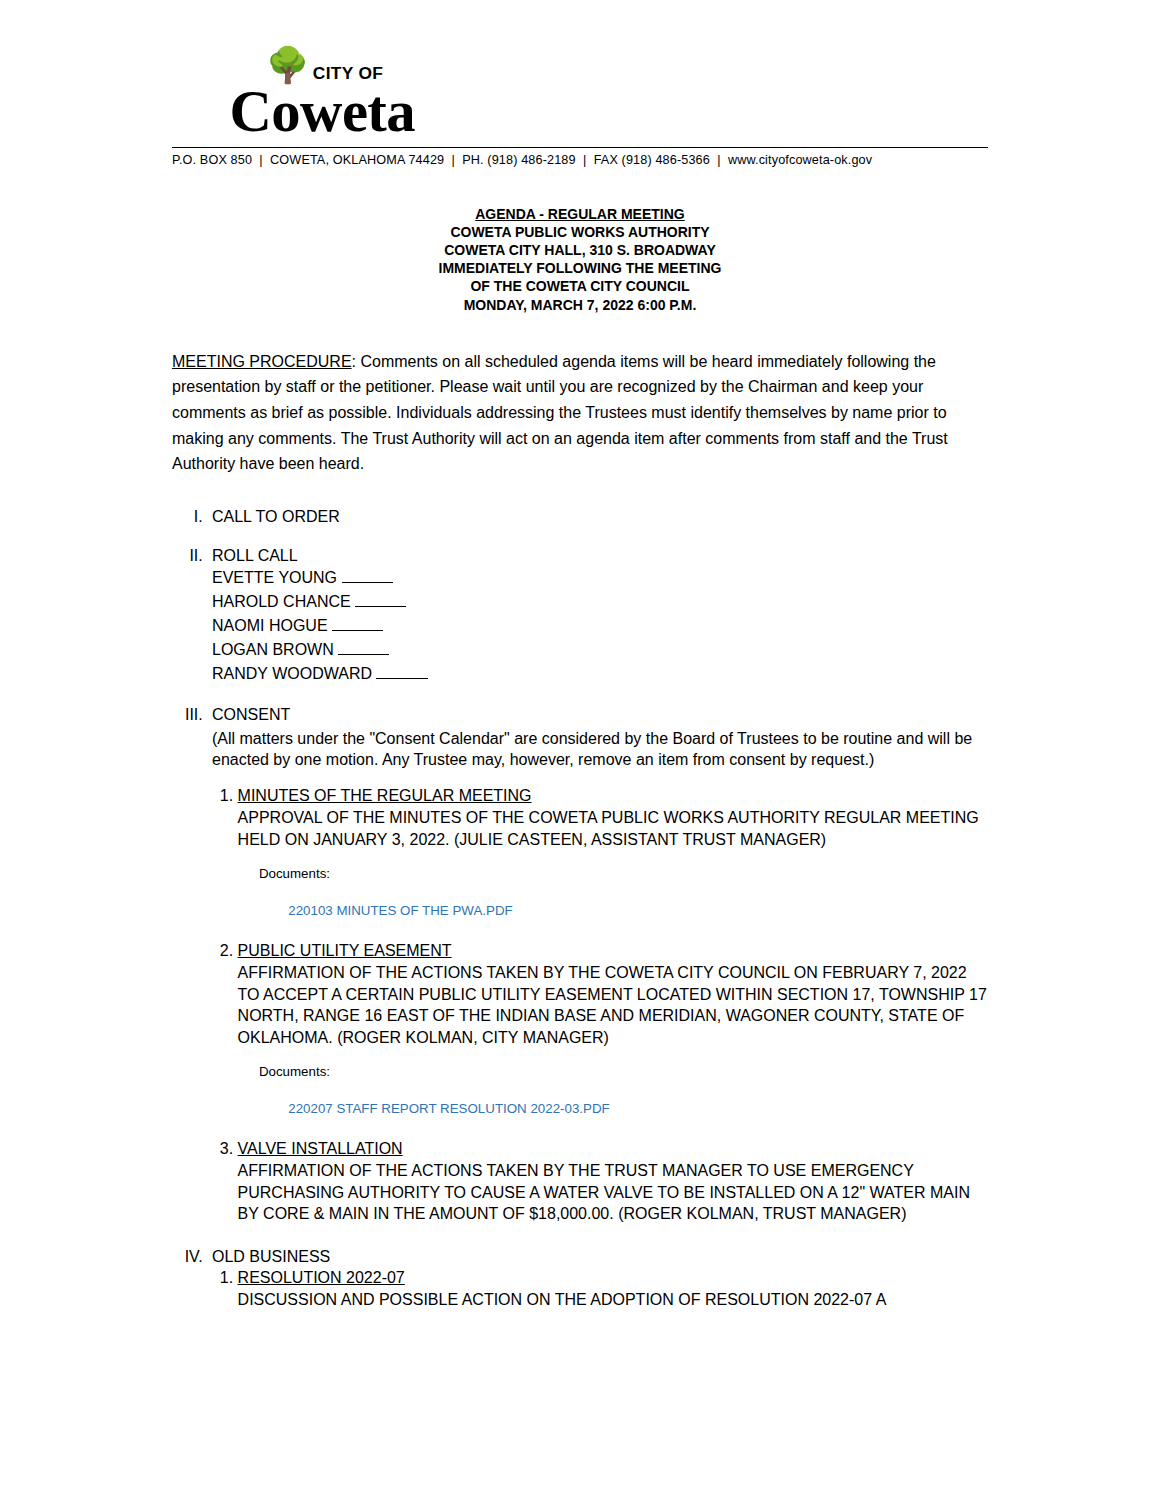🌳CITY OF Coweta
P.O. BOX 850 | COWETA, OKLAHOMA 74429 | PH. (918) 486-2189 | FAX (918) 486-5366 | www.cityofcoweta-ok.gov
AGENDA - REGULAR MEETING
COWETA PUBLIC WORKS AUTHORITY
COWETA CITY HALL, 310 S. BROADWAY
IMMEDIATELY FOLLOWING THE MEETING
OF THE COWETA CITY COUNCIL
MONDAY, MARCH 7, 2022 6:00 P.M.
MEETING PROCEDURE: Comments on all scheduled agenda items will be heard immediately following the presentation by staff or the petitioner. Please wait until you are recognized by the Chairman and keep your comments as brief as possible. Individuals addressing the Trustees must identify themselves by name prior to making any comments. The Trust Authority will act on an agenda item after comments from staff and the Trust Authority have been heard.
CALL TO ORDER
ROLL CALL
EVETTE YOUNG
HAROLD CHANCE
NAOMI HOGUE
LOGAN BROWN
RANDY WOODWARD
CONSENT
(All matters under the "Consent Calendar" are considered by the Board of Trustees to be routine and will be enacted by one motion. Any Trustee may, however, remove an item from consent by request.)
MINUTES OF THE REGULAR MEETING
APPROVAL OF THE MINUTES OF THE COWETA PUBLIC WORKS AUTHORITY REGULAR MEETING HELD ON JANUARY 3, 2022. (JULIE CASTEEN, ASSISTANT TRUST MANAGER)
Documents:
220103 MINUTES OF THE PWA.PDF
PUBLIC UTILITY EASEMENT
AFFIRMATION OF THE ACTIONS TAKEN BY THE COWETA CITY COUNCIL ON FEBRUARY 7, 2022 TO ACCEPT A CERTAIN PUBLIC UTILITY EASEMENT LOCATED WITHIN SECTION 17, TOWNSHIP 17 NORTH, RANGE 16 EAST OF THE INDIAN BASE AND MERIDIAN, WAGONER COUNTY, STATE OF OKLAHOMA. (ROGER KOLMAN, CITY MANAGER)
Documents:
220207 STAFF REPORT RESOLUTION 2022-03.PDF
VALVE INSTALLATION
AFFIRMATION OF THE ACTIONS TAKEN BY THE TRUST MANAGER TO USE EMERGENCY PURCHASING AUTHORITY TO CAUSE A WATER VALVE TO BE INSTALLED ON A 12" WATER MAIN BY CORE & MAIN IN THE AMOUNT OF $18,000.00. (ROGER KOLMAN, TRUST MANAGER)
OLD BUSINESS
RESOLUTION 2022-07
DISCUSSION AND POSSIBLE ACTION ON THE ADOPTION OF RESOLUTION 2022-07 A